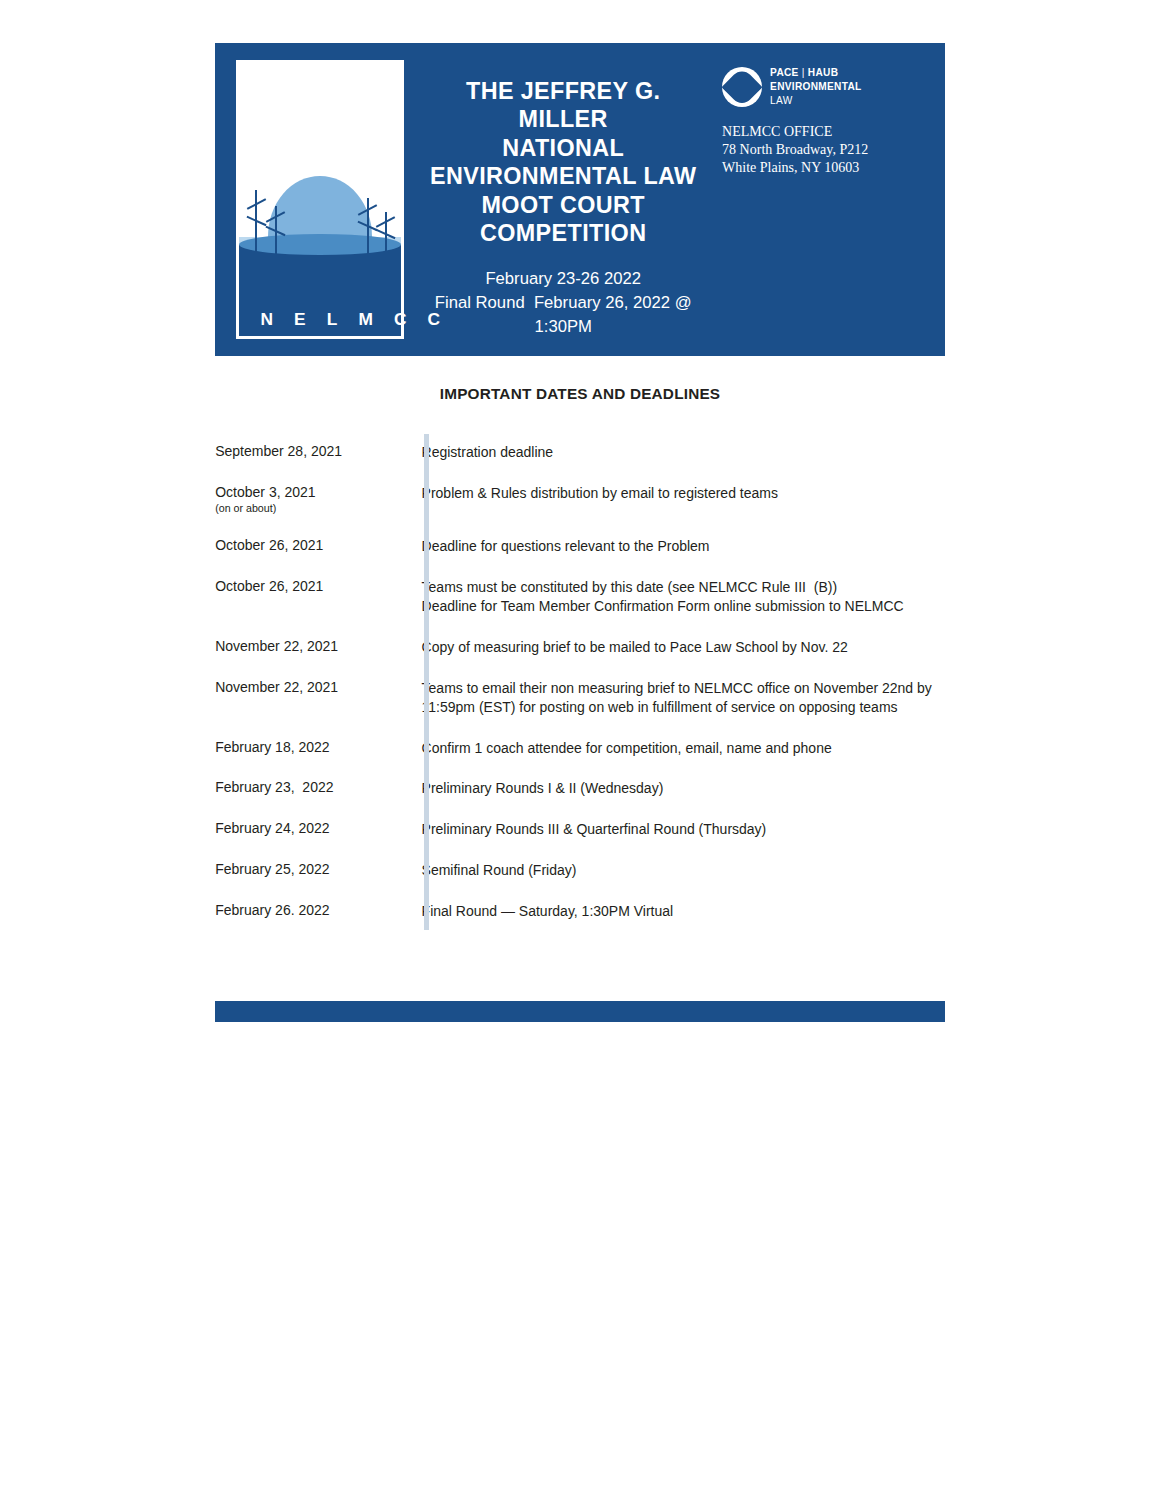NELMCC
The Jeffrey G. Miller
National Environmental Law
Moot Court Competition
February 23-26 2022
Final Round February 26, 2022 @ 1:30PM
PACE | HAUB
ENVIRONMENTAL
LAW
NELMCC OFFICE
78 North Broadway, P212
White Plains, NY 10603
IMPORTANT DATES AND DEADLINES
| September 28, 2021 | | Registration deadline |
| October 3, 2021 (on or about) | | Problem & Rules distribution by email to registered teams |
| October 26, 2021 | | Deadline for questions relevant to the Problem |
| October 26, 2021 | | Teams must be constituted by this date (see NELMCC Rule III (B)) Deadline for Team Member Confirmation Form online submission to NELMCC |
| November 22, 2021 | | Copy of measuring brief to be mailed to Pace Law School by Nov. 22 |
| November 22, 2021 | | Teams to email their non measuring brief to NELMCC office on November 22nd by 11:59pm (EST) for posting on web in fulfillment of service on opposing teams |
| February 18, 2022 | | Confirm 1 coach attendee for competition, email, name and phone |
| February 23, 2022 | | Preliminary Rounds I & II (Wednesday) |
| February 24, 2022 | | Preliminary Rounds III & Quarterfinal Round (Thursday) |
| February 25, 2022 | | Semifinal Round (Friday) |
| February 26. 2022 | | Final Round — Saturday, 1:30PM Virtual |